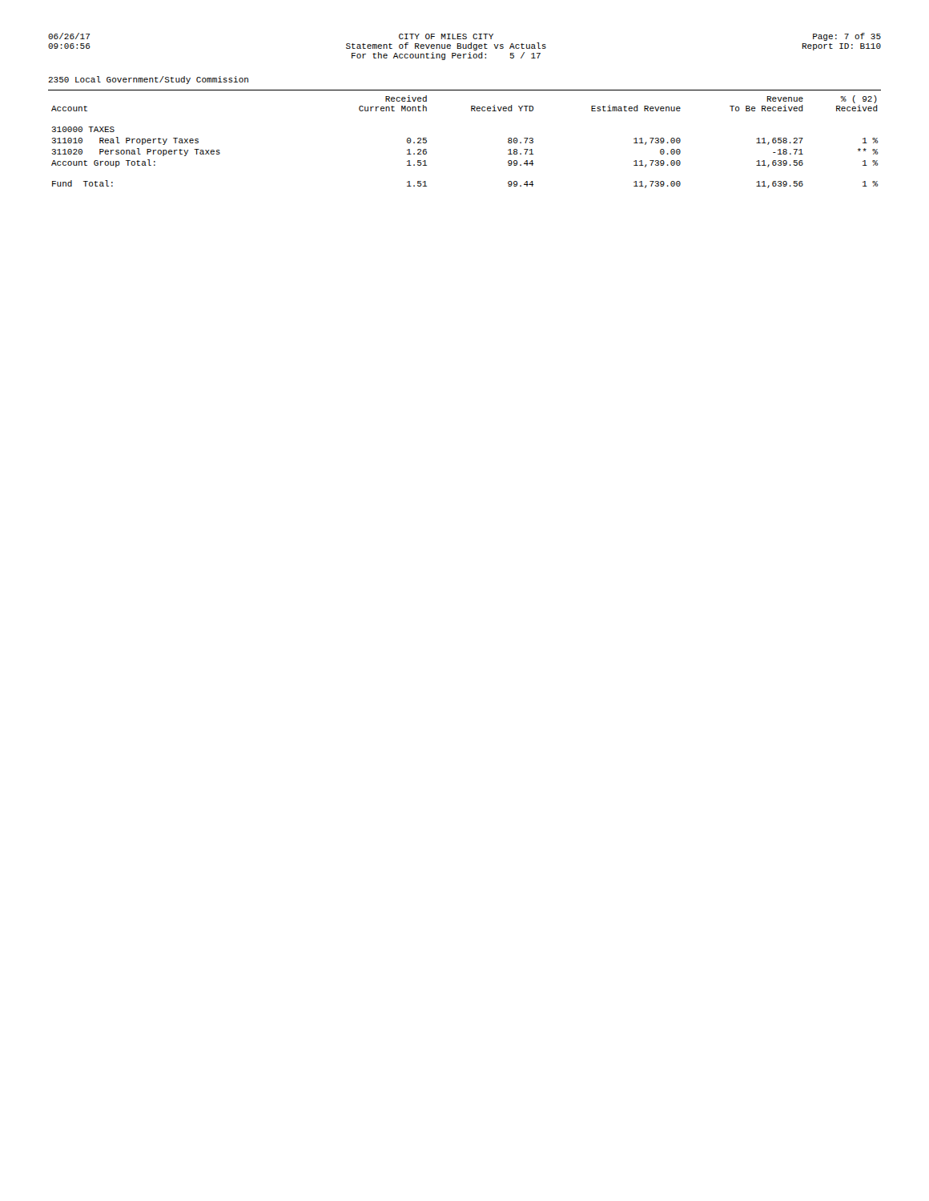06/26/17 09:06:56
CITY OF MILES CITY Statement of Revenue Budget vs Actuals For the Accounting Period: 5 / 17
Page: 7 of 35 Report ID: B110
2350 Local Government/Study Commission
| Account | Received Current Month | Received YTD | Estimated Revenue | Revenue To Be Received | % ( 92) Received |
| --- | --- | --- | --- | --- | --- |
| 310000 TAXES |
| 311010 Real Property Taxes | 0.25 | 80.73 | 11,739.00 | 11,658.27 | 1 % |
| 311020 Personal Property Taxes | 1.26 | 18.71 | 0.00 | -18.71 | ** % |
| Account Group Total: | 1.51 | 99.44 | 11,739.00 | 11,639.56 | 1 % |
| Fund Total: | 1.51 | 99.44 | 11,739.00 | 11,639.56 | 1 % |